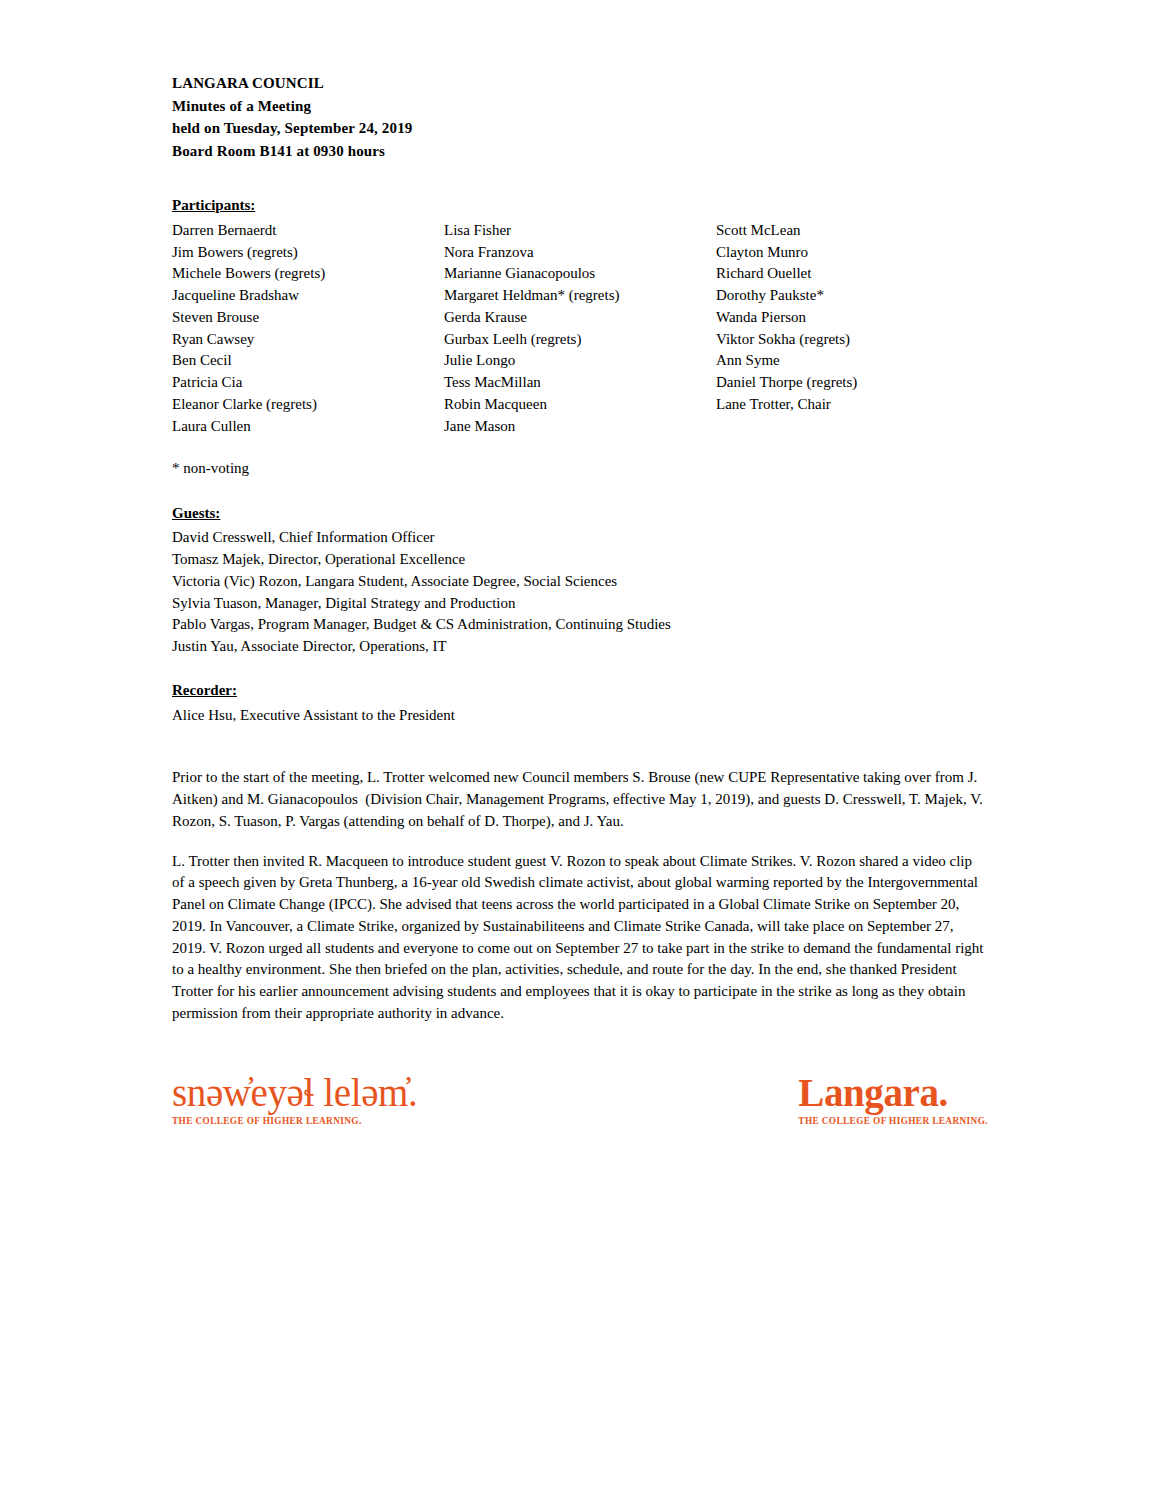LANGARA COUNCIL
Minutes of a Meeting
held on Tuesday, September 24, 2019
Board Room B141 at 0930 hours
Participants:
| Darren Bernaerdt | Lisa Fisher | Scott McLean |
| Jim Bowers (regrets) | Nora Franzova | Clayton Munro |
| Michele Bowers (regrets) | Marianne Gianacopoulos | Richard Ouellet |
| Jacqueline Bradshaw | Margaret Heldman* (regrets) | Dorothy Paukste* |
| Steven Brouse | Gerda Krause | Wanda Pierson |
| Ryan Cawsey | Gurbax Leelh (regrets) | Viktor Sokha (regrets) |
| Ben Cecil | Julie Longo | Ann Syme |
| Patricia Cia | Tess MacMillan | Daniel Thorpe (regrets) |
| Eleanor Clarke (regrets) | Robin Macqueen | Lane Trotter, Chair |
| Laura Cullen | Jane Mason | |
* non-voting
Guests:
David Cresswell, Chief Information Officer
Tomasz Majek, Director, Operational Excellence
Victoria (Vic) Rozon, Langara Student, Associate Degree, Social Sciences
Sylvia Tuason, Manager, Digital Strategy and Production
Pablo Vargas, Program Manager, Budget & CS Administration, Continuing Studies
Justin Yau, Associate Director, Operations, IT
Recorder:
Alice Hsu, Executive Assistant to the President
Prior to the start of the meeting, L. Trotter welcomed new Council members S. Brouse (new CUPE Representative taking over from J. Aitken) and M. Gianacopoulos (Division Chair, Management Programs, effective May 1, 2019), and guests D. Cresswell, T. Majek, V. Rozon, S. Tuason, P. Vargas (attending on behalf of D. Thorpe), and J. Yau.
L. Trotter then invited R. Macqueen to introduce student guest V. Rozon to speak about Climate Strikes. V. Rozon shared a video clip of a speech given by Greta Thunberg, a 16-year old Swedish climate activist, about global warming reported by the Intergovernmental Panel on Climate Change (IPCC). She advised that teens across the world participated in a Global Climate Strike on September 20, 2019. In Vancouver, a Climate Strike, organized by Sustainabiliteens and Climate Strike Canada, will take place on September 27, 2019. V. Rozon urged all students and everyone to come out on September 27 to take part in the strike to demand the fundamental right to a healthy environment. She then briefed on the plan, activities, schedule, and route for the day. In the end, she thanked President Trotter for his earlier announcement advising students and employees that it is okay to participate in the strike as long as they obtain permission from their appropriate authority in advance.
snəw̓eyəɬ leləm̓.
The College of Higher Learning.
Langara.
The College of Higher Learning.